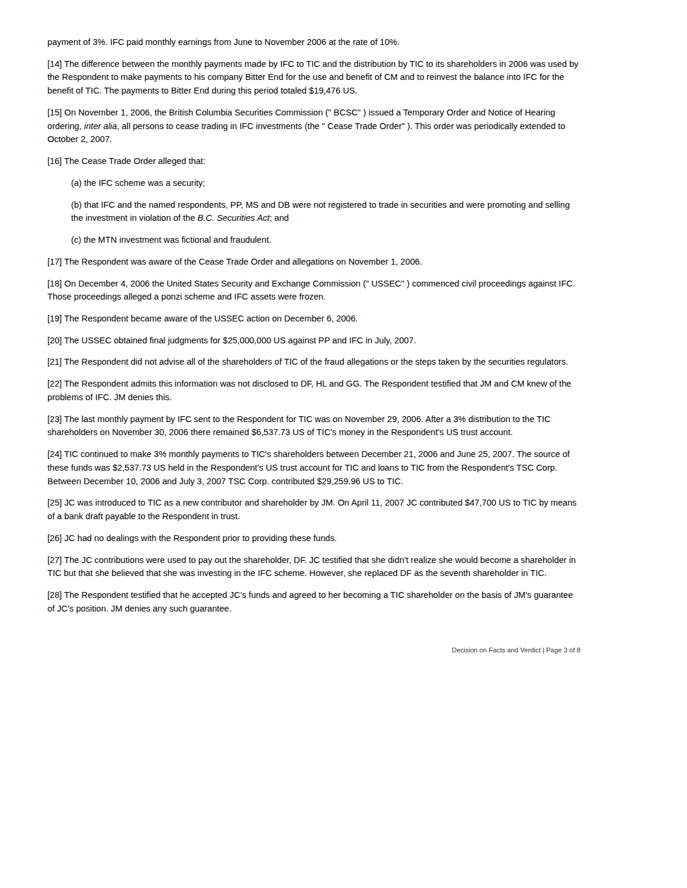payment of 3%. IFC paid monthly earnings from June to November 2006 at the rate of 10%.
[14] The difference between the monthly payments made by IFC to TIC and the distribution by TIC to its shareholders in 2006 was used by the Respondent to make payments to his company Bitter End for the use and benefit of CM and to reinvest the balance into IFC for the benefit of TIC. The payments to Bitter End during this period totaled $19,476 US.
[15] On November 1, 2006, the British Columbia Securities Commission (" BCSC" ) issued a Temporary Order and Notice of Hearing ordering, inter alia, all persons to cease trading in IFC investments (the " Cease Trade Order" ). This order was periodically extended to October 2, 2007.
[16] The Cease Trade Order alleged that:
(a) the IFC scheme was a security;
(b) that IFC and the named respondents, PP, MS and DB were not registered to trade in securities and were promoting and selling the investment in violation of the B.C. Securities Act; and
(c) the MTN investment was fictional and fraudulent.
[17] The Respondent was aware of the Cease Trade Order and allegations on November 1, 2006.
[18] On December 4, 2006 the United States Security and Exchange Commission (" USSEC" ) commenced civil proceedings against IFC. Those proceedings alleged a ponzi scheme and IFC assets were frozen.
[19] The Respondent became aware of the USSEC action on December 6, 2006.
[20] The USSEC obtained final judgments for $25,000,000 US against PP and IFC in July, 2007.
[21] The Respondent did not advise all of the shareholders of TIC of the fraud allegations or the steps taken by the securities regulators.
[22] The Respondent admits this information was not disclosed to DF, HL and GG. The Respondent testified that JM and CM knew of the problems of IFC. JM denies this.
[23] The last monthly payment by IFC sent to the Respondent for TIC was on November 29, 2006. After a 3% distribution to the TIC shareholders on November 30, 2006 there remained $6,537.73 US of TIC's money in the Respondent's US trust account.
[24] TIC continued to make 3% monthly payments to TIC's shareholders between December 21, 2006 and June 25, 2007. The source of these funds was $2,537.73 US held in the Respondent's US trust account for TIC and loans to TIC from the Respondent's TSC Corp. Between December 10, 2006 and July 3, 2007 TSC Corp. contributed $29,259.96 US to TIC.
[25] JC was introduced to TIC as a new contributor and shareholder by JM. On April 11, 2007 JC contributed $47,700 US to TIC by means of a bank draft payable to the Respondent in trust.
[26] JC had no dealings with the Respondent prior to providing these funds.
[27] The JC contributions were used to pay out the shareholder, DF. JC testified that she didn't realize she would become a shareholder in TIC but that she believed that she was investing in the IFC scheme. However, she replaced DF as the seventh shareholder in TIC.
[28] The Respondent testified that he accepted JC's funds and agreed to her becoming a TIC shareholder on the basis of JM's guarantee of JC's position. JM denies any such guarantee.
Decision on Facts and Verdict | Page 3 of 8